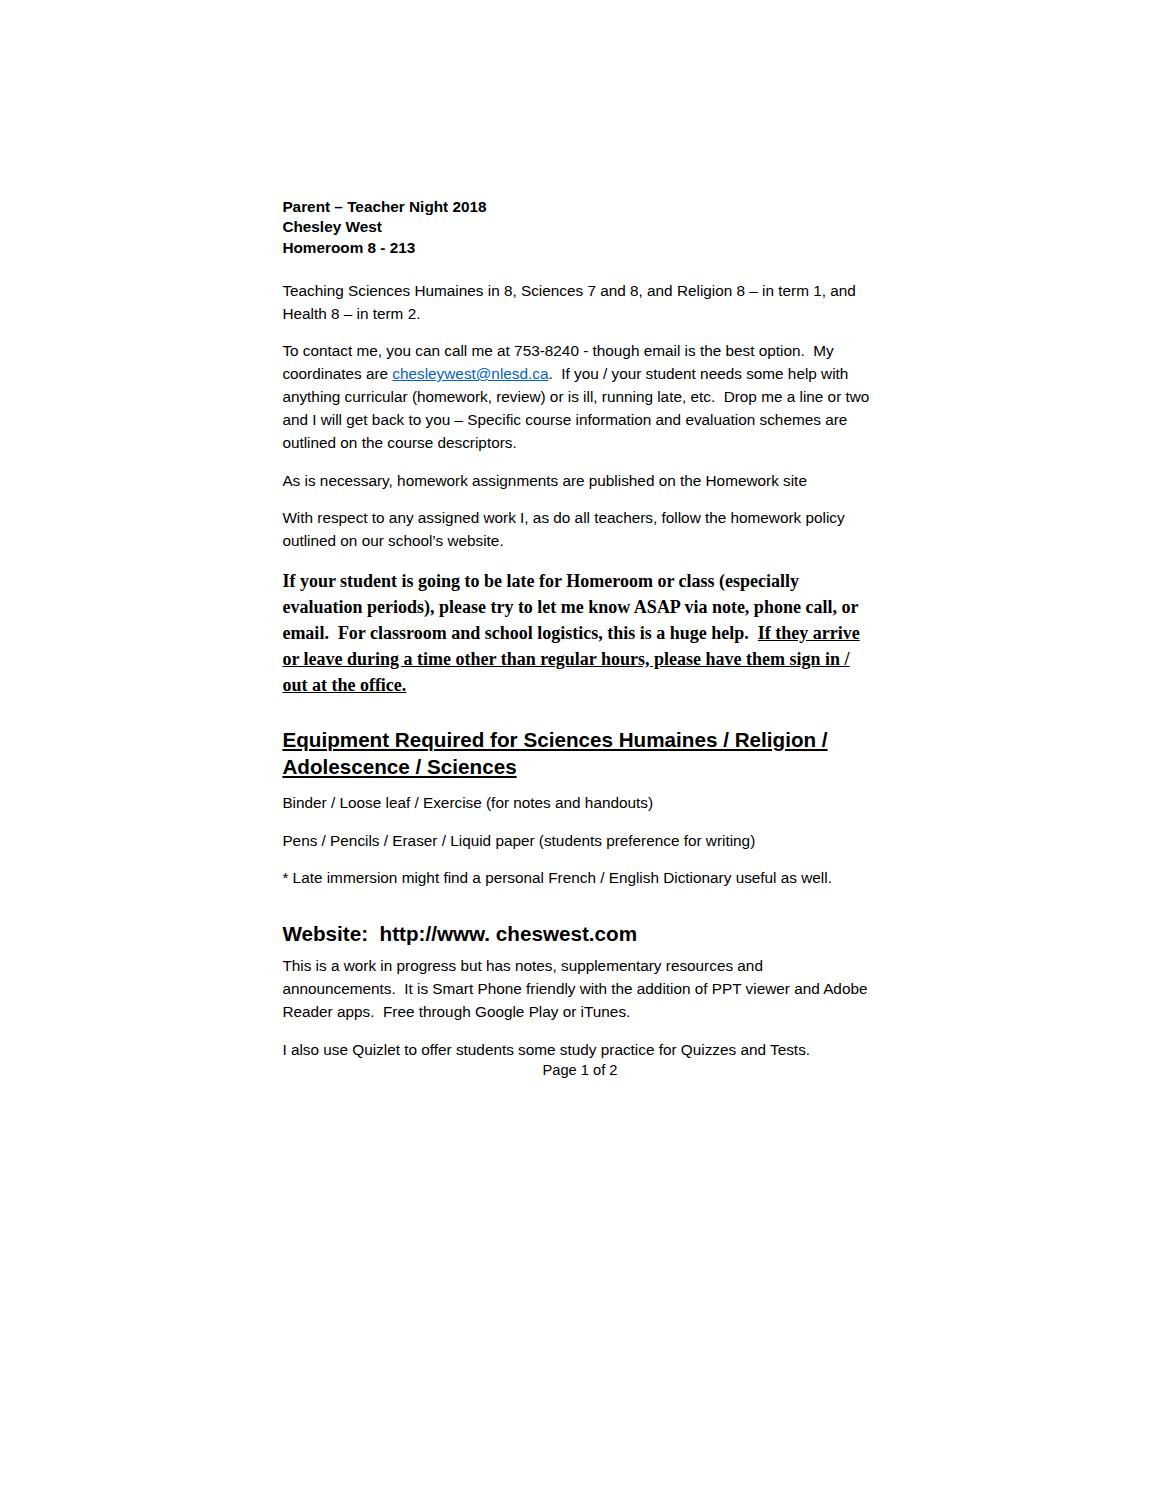Parent – Teacher Night 2018
Chesley West
Homeroom 8 - 213
Teaching Sciences Humaines in 8, Sciences 7 and 8, and Religion 8 – in term 1, and Health 8 – in term 2.
To contact me, you can call me at 753-8240 - though email is the best option. My coordinates are chesleywest@nlesd.ca. If you / your student needs some help with anything curricular (homework, review) or is ill, running late, etc. Drop me a line or two and I will get back to you – Specific course information and evaluation schemes are outlined on the course descriptors.
As is necessary, homework assignments are published on the Homework site
With respect to any assigned work I, as do all teachers, follow the homework policy outlined on our school’s website.
If your student is going to be late for Homeroom or class (especially evaluation periods), please try to let me know ASAP via note, phone call, or email. For classroom and school logistics, this is a huge help. If they arrive or leave during a time other than regular hours, please have them sign in / out at the office.
Equipment Required for Sciences Humaines / Religion / Adolescence / Sciences
Binder / Loose leaf / Exercise (for notes and handouts)
Pens / Pencils / Eraser / Liquid paper (students preference for writing)
* Late immersion might find a personal French / English Dictionary useful as well.
Website: http://www. cheswest.com
This is a work in progress but has notes, supplementary resources and announcements. It is Smart Phone friendly with the addition of PPT viewer and Adobe Reader apps. Free through Google Play or iTunes.
I also use Quizlet to offer students some study practice for Quizzes and Tests.
Page 1 of 2